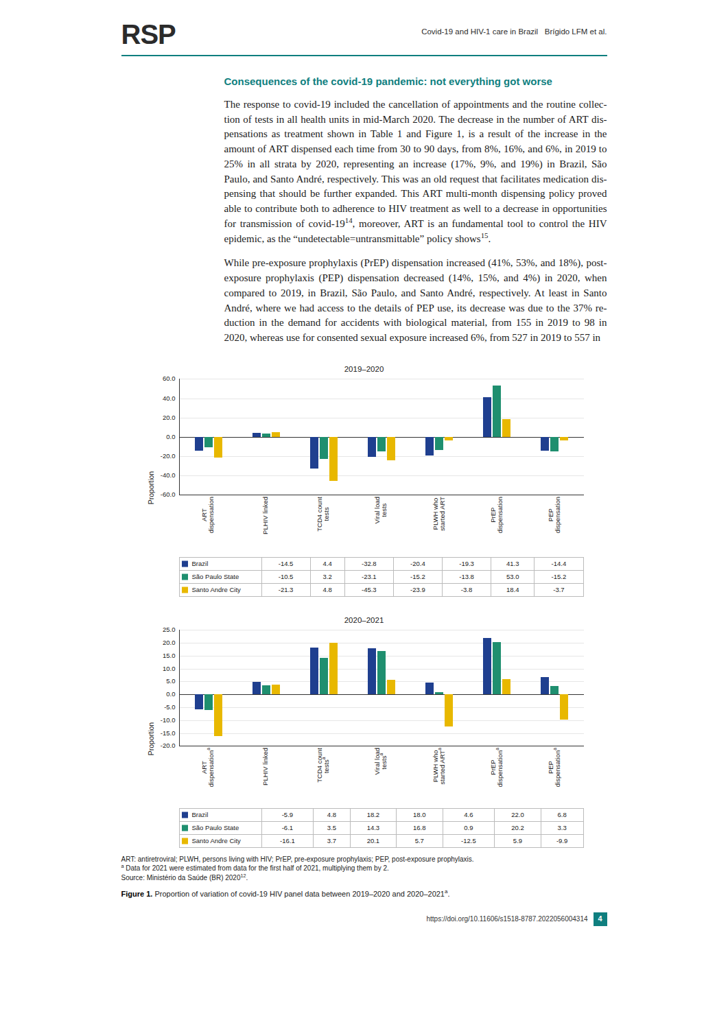RSP
Covid-19 and HIV-1 care in Brazil Brígido LFM et al.
Consequences of the covid-19 pandemic: not everything got worse
The response to covid-19 included the cancellation of appointments and the routine collection of tests in all health units in mid-March 2020. The decrease in the number of ART dispensations as treatment shown in Table 1 and Figure 1, is a result of the increase in the amount of ART dispensed each time from 30 to 90 days, from 8%, 16%, and 6%, in 2019 to 25% in all strata by 2020, representing an increase (17%, 9%, and 19%) in Brazil, São Paulo, and Santo André, respectively. This was an old request that facilitates medication dispensing that should be further expanded. This ART multi-month dispensing policy proved able to contribute both to adherence to HIV treatment as well to a decrease in opportunities for transmission of covid-1914, moreover, ART is an fundamental tool to control the HIV epidemic, as the “undetectable=untransmittable” policy shows15.
While pre-exposure prophylaxis (PrEP) dispensation increased (41%, 53%, and 18%), post-exposure prophylaxis (PEP) dispensation decreased (14%, 15%, and 4%) in 2020, when compared to 2019, in Brazil, São Paulo, and Santo André, respectively. At least in Santo André, where we had access to the details of PEP use, its decrease was due to the 37% reduction in the demand for accidents with biological material, from 155 in 2019 to 98 in 2020, whereas use for consented sexual exposure increased 6%, from 527 in 2019 to 557 in
2019–2020
Proportion
60.0 40.0 20.0 0.0 -20.0 -40.0 -60.0
ART
dispensation
PLHIV linked
TCD4 count
tests
Viral load
tests
PLWH who
started ART
PrEP
dispensation
PEP
dispensation
| Brazil | -14.5 | 4.4 | -32.8 | -20.4 | -19.3 | 41.3 | -14.4 |
| São Paulo State | -10.5 | 3.2 | -23.1 | -15.2 | -13.8 | 53.0 | -15.2 |
| Santo Andre City | -21.3 | 4.8 | -45.3 | -23.9 | -3.8 | 18.4 | -3.7 |
2020–2021
Proportion
25.0 20.0 15.0 10.0 5.0 0.0 -5.0 -10.0 -15.0 -20.0
ART
dispensationa
PLHIV linked
TCD4 count
testsa
Viral load
testsa
PLWH who
started ARTa
PrEP
dispensationa
PEP
dispensationa
| Brazil | -5.9 | 4.8 | 18.2 | 18.0 | 4.6 | 22.0 | 6.8 |
| São Paulo State | -6.1 | 3.5 | 14.3 | 16.8 | 0.9 | 20.2 | 3.3 |
| Santo Andre City | -16.1 | 3.7 | 20.1 | 5.7 | -12.5 | 5.9 | -9.9 |
ART: antiretroviral; PLWH, persons living with HIV; PrEP, pre-exposure prophylaxis; PEP, post-exposure prophylaxis.
a Data for 2021 were estimated from data for the first half of 2021, multiplying them by 2.
Source: Ministério da Saúde (BR) 202012.
Figure 1. Proportion of variation of covid-19 HIV panel data between 2019–2020 and 2020–2021a.
https://doi.org/10.11606/s1518-8787.2022056004314 4